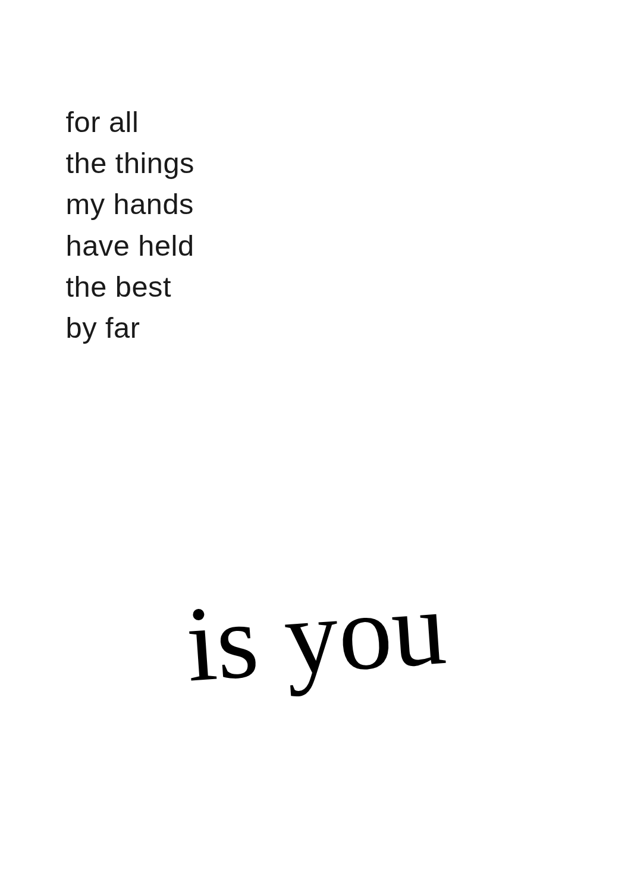for all the things my hands have held the best by far
is you